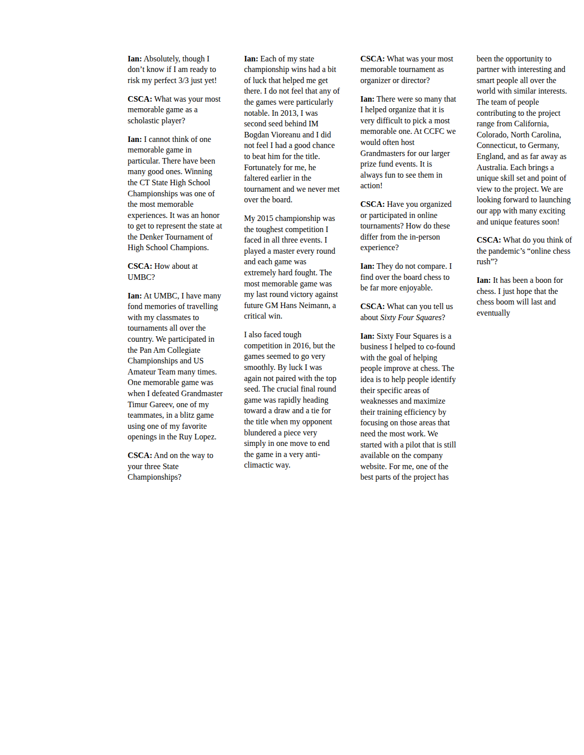Ian: Absolutely, though I don’t know if I am ready to risk my perfect 3/3 just yet!
CSCA: What was your most memorable game as a scholastic player?
Ian: I cannot think of one memorable game in particular. There have been many good ones. Winning the CT State High School Championships was one of the most memorable experiences. It was an honor to get to represent the state at the Denker Tournament of High School Champions.
CSCA: How about at UMBC?
Ian: At UMBC, I have many fond memories of travelling with my classmates to tournaments all over the country. We participated in the Pan Am Collegiate Championships and US Amateur Team many times. One memorable game was when I defeated Grandmaster Timur Gareev, one of my teammates, in a blitz game using one of my favorite openings in the Ruy Lopez.
CSCA: And on the way to your three State Championships?
Ian: Each of my state championship wins had a bit of luck that helped me get there. I do not feel that any of the games were particularly notable. In 2013, I was second seed behind IM Bogdan Vioreanu and I did not feel I had a good chance to beat him for the title. Fortunately for me, he faltered earlier in the tournament and we never met over the board.
My 2015 championship was the toughest competition I faced in all three events. I played a master every round and each game was extremely hard fought. The most memorable game was my last round victory against future GM Hans Neimann, a critical win.
I also faced tough competition in 2016, but the games seemed to go very smoothly. By luck I was again not paired with the top seed. The crucial final round game was rapidly heading toward a draw and a tie for the title when my opponent blundered a piece very simply in one move to end the game in a very anti-climactic way.
CSCA: What was your most memorable tournament as organizer or director?
Ian: There were so many that I helped organize that it is very difficult to pick a most memorable one. At CCFC we would often host Grandmasters for our larger prize fund events. It is always fun to see them in action!
CSCA: Have you organized or participated in online tournaments? How do these differ from the in-person experience?
Ian: They do not compare. I find over the board chess to be far more enjoyable.
CSCA: What can you tell us about Sixty Four Squares?
Ian: Sixty Four Squares is a business I helped to co-found with the goal of helping people improve at chess. The idea is to help people identify their specific areas of weaknesses and maximize their training efficiency by focusing on those areas that need the most work. We started with a pilot that is still available on the company website. For me, one of the best parts of the project has been the opportunity to partner with interesting and smart people all over the world with similar interests. The team of people contributing to the project range from California, Colorado, North Carolina, Connecticut, to Germany, England, and as far away as Australia. Each brings a unique skill set and point of view to the project. We are looking forward to launching our app with many exciting and unique features soon!
CSCA: What do you think of the pandemic’s “online chess rush”?
Ian: It has been a boon for chess. I just hope that the chess boom will last and eventually